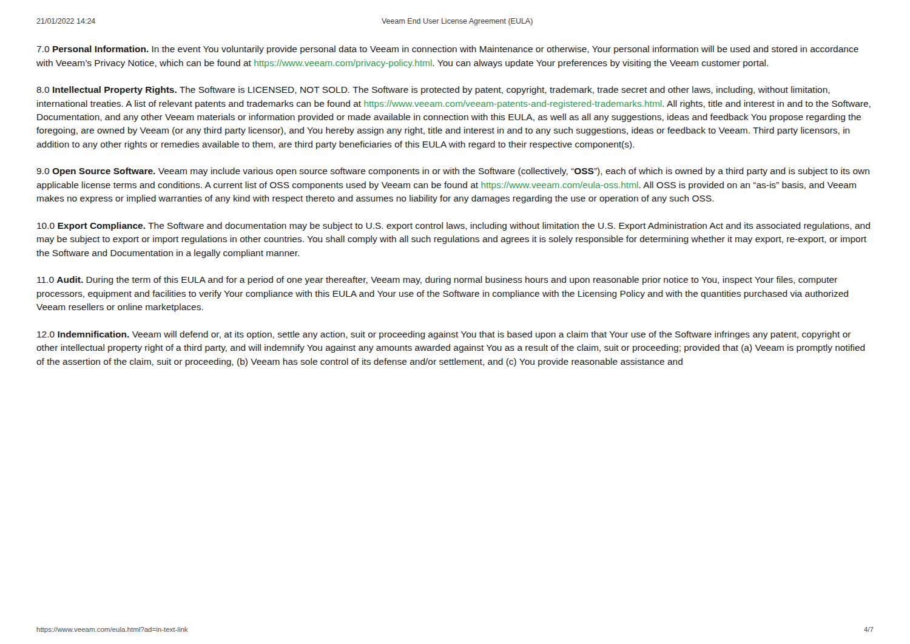21/01/2022 14:24
Veeam End User License Agreement (EULA)
7.0 Personal Information. In the event You voluntarily provide personal data to Veeam in connection with Maintenance or otherwise, Your personal information will be used and stored in accordance with Veeam’s Privacy Notice, which can be found at https://www.veeam.com/privacy-policy.html. You can always update Your preferences by visiting the Veeam customer portal.
8.0 Intellectual Property Rights. The Software is LICENSED, NOT SOLD. The Software is protected by patent, copyright, trademark, trade secret and other laws, including, without limitation, international treaties. A list of relevant patents and trademarks can be found at https://www.veeam.com/veeam-patents-and-registered-trademarks.html. All rights, title and interest in and to the Software, Documentation, and any other Veeam materials or information provided or made available in connection with this EULA, as well as all any suggestions, ideas and feedback You propose regarding the foregoing, are owned by Veeam (or any third party licensor), and You hereby assign any right, title and interest in and to any such suggestions, ideas or feedback to Veeam. Third party licensors, in addition to any other rights or remedies available to them, are third party beneficiaries of this EULA with regard to their respective component(s).
9.0 Open Source Software. Veeam may include various open source software components in or with the Software (collectively, “OSS”), each of which is owned by a third party and is subject to its own applicable license terms and conditions. A current list of OSS components used by Veeam can be found at https://www.veeam.com/eula-oss.html. All OSS is provided on an “as-is” basis, and Veeam makes no express or implied warranties of any kind with respect thereto and assumes no liability for any damages regarding the use or operation of any such OSS.
10.0 Export Compliance. The Software and documentation may be subject to U.S. export control laws, including without limitation the U.S. Export Administration Act and its associated regulations, and may be subject to export or import regulations in other countries. You shall comply with all such regulations and agrees it is solely responsible for determining whether it may export, re-export, or import the Software and Documentation in a legally compliant manner.
11.0 Audit. During the term of this EULA and for a period of one year thereafter, Veeam may, during normal business hours and upon reasonable prior notice to You, inspect Your files, computer processors, equipment and facilities to verify Your compliance with this EULA and Your use of the Software in compliance with the Licensing Policy and with the quantities purchased via authorized Veeam resellers or online marketplaces.
12.0 Indemnification. Veeam will defend or, at its option, settle any action, suit or proceeding against You that is based upon a claim that Your use of the Software infringes any patent, copyright or other intellectual property right of a third party, and will indemnify You against any amounts awarded against You as a result of the claim, suit or proceeding; provided that (a) Veeam is promptly notified of the assertion of the claim, suit or proceeding, (b) Veeam has sole control of its defense and/or settlement, and (c) You provide reasonable assistance and
https://www.veeam.com/eula.html?ad=in-text-link
4/7